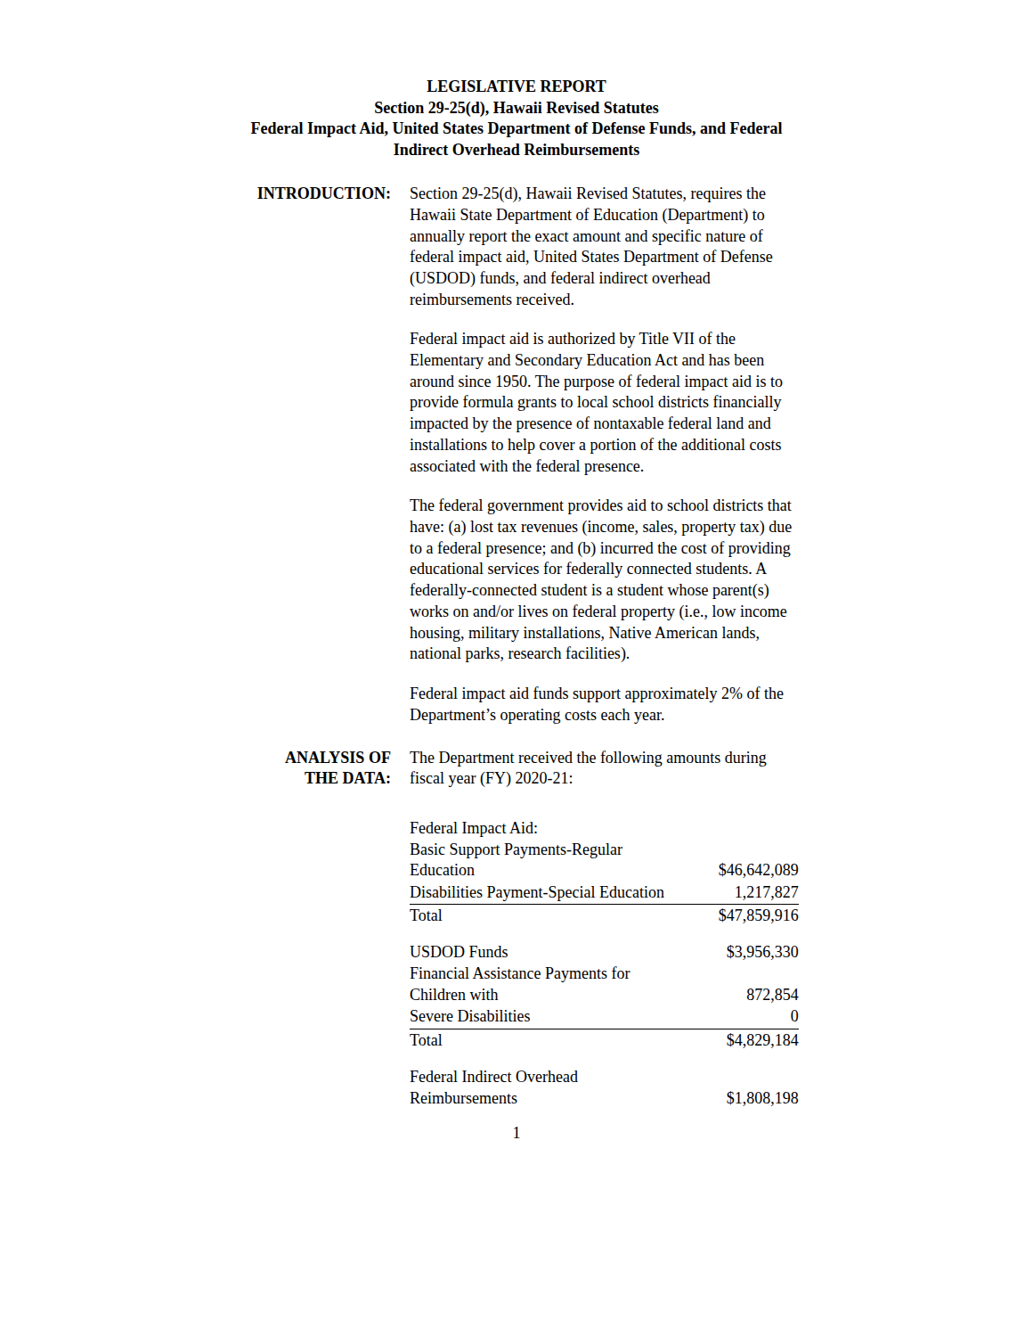LEGISLATIVE REPORT Section 29-25(d), Hawaii Revised Statutes Federal Impact Aid, United States Department of Defense Funds, and Federal Indirect Overhead Reimbursements
INTRODUCTION:
Section 29-25(d), Hawaii Revised Statutes, requires the Hawaii State Department of Education (Department) to annually report the exact amount and specific nature of federal impact aid, United States Department of Defense (USDOD) funds, and federal indirect overhead reimbursements received.
Federal impact aid is authorized by Title VII of the Elementary and Secondary Education Act and has been around since 1950. The purpose of federal impact aid is to provide formula grants to local school districts financially impacted by the presence of nontaxable federal land and installations to help cover a portion of the additional costs associated with the federal presence.
The federal government provides aid to school districts that have: (a) lost tax revenues (income, sales, property tax) due to a federal presence; and (b) incurred the cost of providing educational services for federally connected students. A federally-connected student is a student whose parent(s) works on and/or lives on federal property (i.e., low income housing, military installations, Native American lands, national parks, research facilities).
Federal impact aid funds support approximately 2% of the Department’s operating costs each year.
ANALYSIS OFTHE DATA:
The Department received the following amounts during fiscal year (FY) 2020-21:
| Federal Impact Aid: | |
| Basic Support Payments-Regular Education | $46,642,089 |
| Disabilities Payment-Special Education | 1,217,827 |
| Total | $47,859,916 |
| USDOD Funds | $3,956,330 |
| Financial Assistance Payments for Children with | 872,854 |
| Severe Disabilities | 0 |
| Total | $4,829,184 |
| Federal Indirect Overhead Reimbursements | $1,808,198 |
1